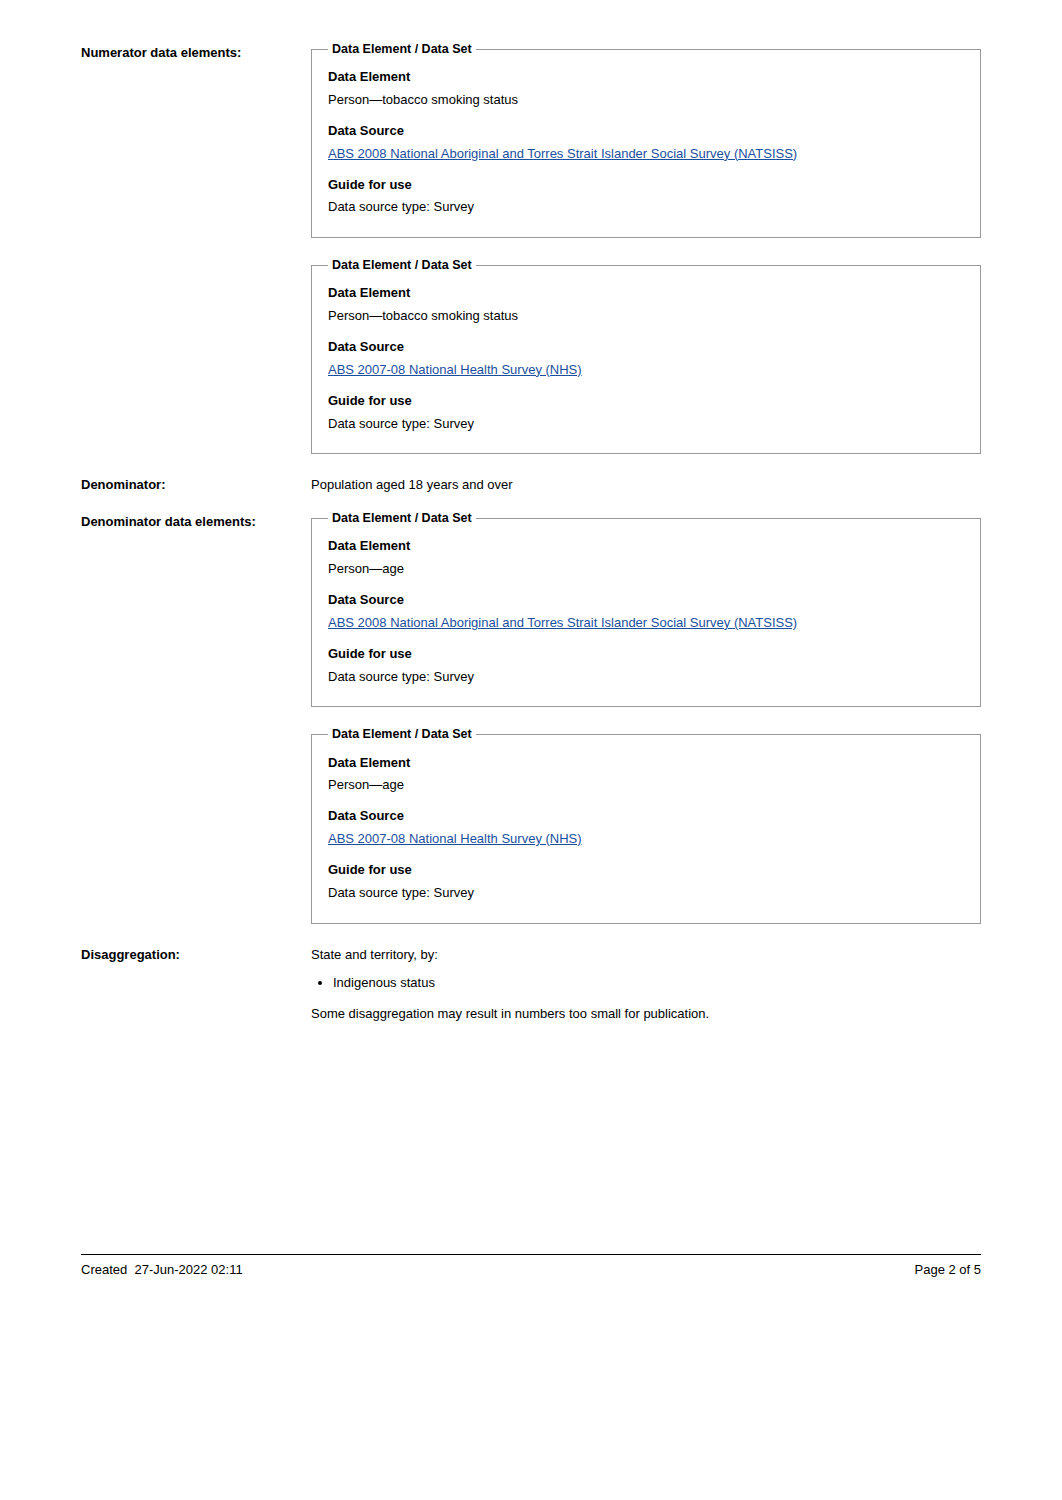Numerator data elements:
Data Element / Data Set
Data Element
Person—tobacco smoking status
Data Source
ABS 2008 National Aboriginal and Torres Strait Islander Social Survey (NATSISS)
Guide for use
Data source type: Survey
Data Element / Data Set
Data Element
Person—tobacco smoking status
Data Source
ABS 2007-08 National Health Survey (NHS)
Guide for use
Data source type: Survey
Denominator:
Population aged 18 years and over
Denominator data elements:
Data Element / Data Set
Data Element
Person—age
Data Source
ABS 2008 National Aboriginal and Torres Strait Islander Social Survey (NATSISS)
Guide for use
Data source type: Survey
Data Element / Data Set
Data Element
Person—age
Data Source
ABS 2007-08 National Health Survey (NHS)
Guide for use
Data source type: Survey
Disaggregation:
State and territory, by:
Indigenous status
Some disaggregation may result in numbers too small for publication.
Created 27-Jun-2022 02:11 Page 2 of 5